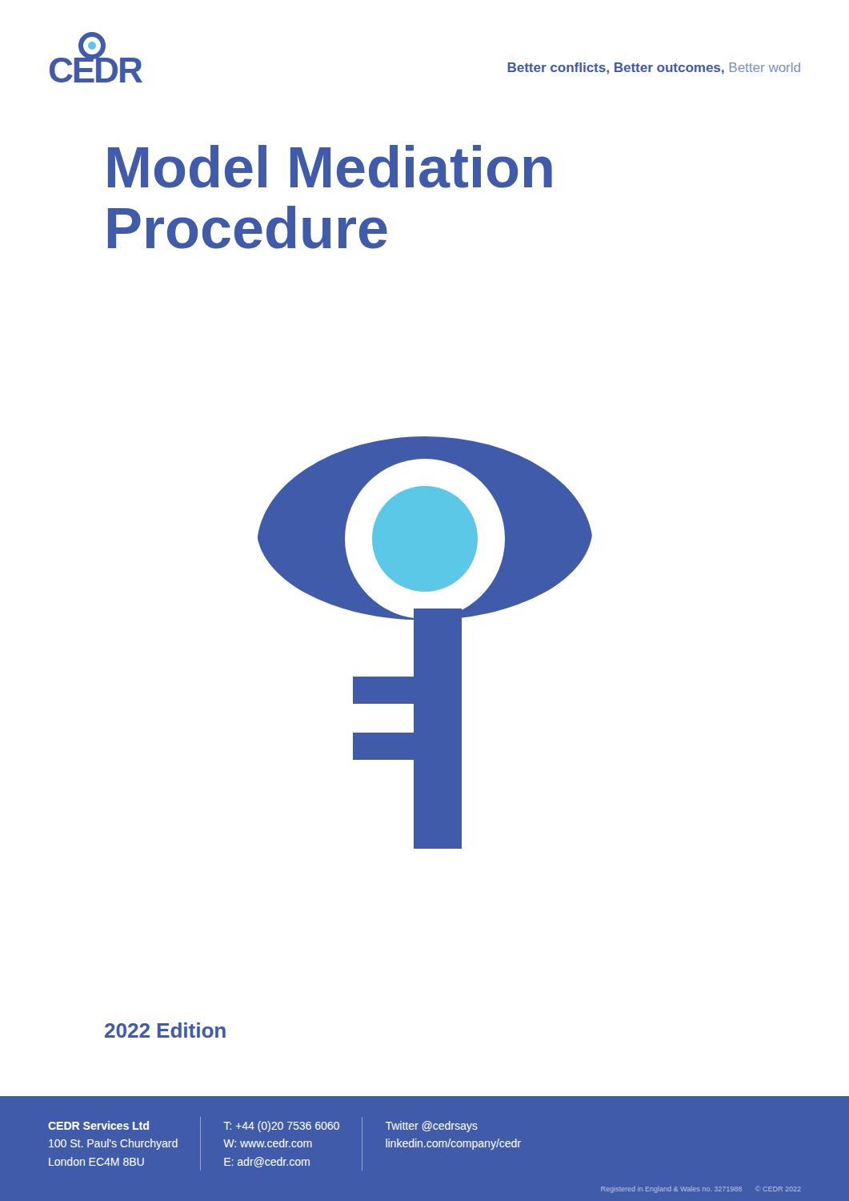CEDR
Better conflicts, Better outcomes, Better world
Model Mediation Procedure
2022 Edition
CEDR Services Ltd
100 St. Paul's Churchyard
London EC4M 8BU
T: +44 (0)20 7536 6060
W: www.cedr.com
E: adr@cedr.com
Twitter @cedrsays
linkedin.com/company/cedr
Registered in England & Wales no. 3271988 © CEDR 2022